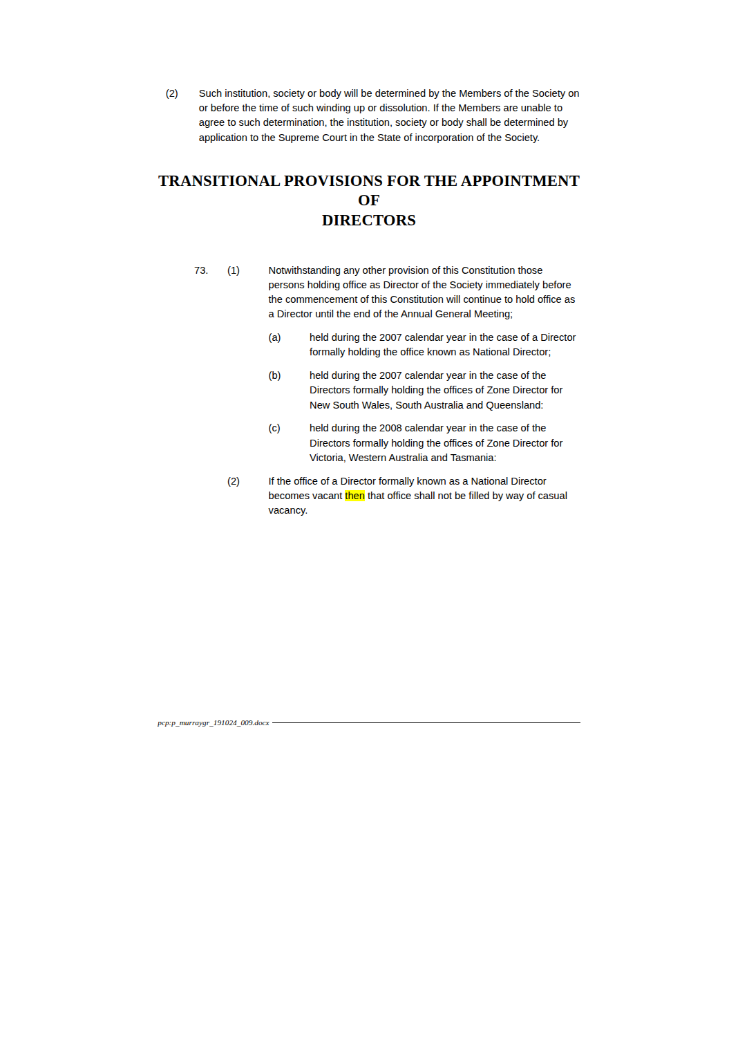(2)
Such institution, society or body will be determined by the Members of the Society on or before the time of such winding up or dissolution. If the Members are unable to agree to such determination, the institution, society or body shall be determined by application to the Supreme Court in the State of incorporation of the Society.
TRANSITIONAL PROVISIONS FOR THE APPOINTMENT OF
DIRECTORS
73.
(1)
Notwithstanding any other provision of this Constitution those persons holding office as Director of the Society immediately before the commencement of this Constitution will continue to hold office as a Director until the end of the Annual General Meeting;
(a)
held during the 2007 calendar year in the case of a Director formally holding the office known as National Director;
(b)
held during the 2007 calendar year in the case of the Directors formally holding the offices of Zone Director for New South Wales, South Australia and Queensland:
(c)
held during the 2008 calendar year in the case of the Directors formally holding the offices of Zone Director for Victoria, Western Australia and Tasmania:
(2)
If the office of a Director formally known as a National Director becomes vacant then that office shall not be filled by way of casual vacancy.
pcp:p_murraygr_191024_009.docx